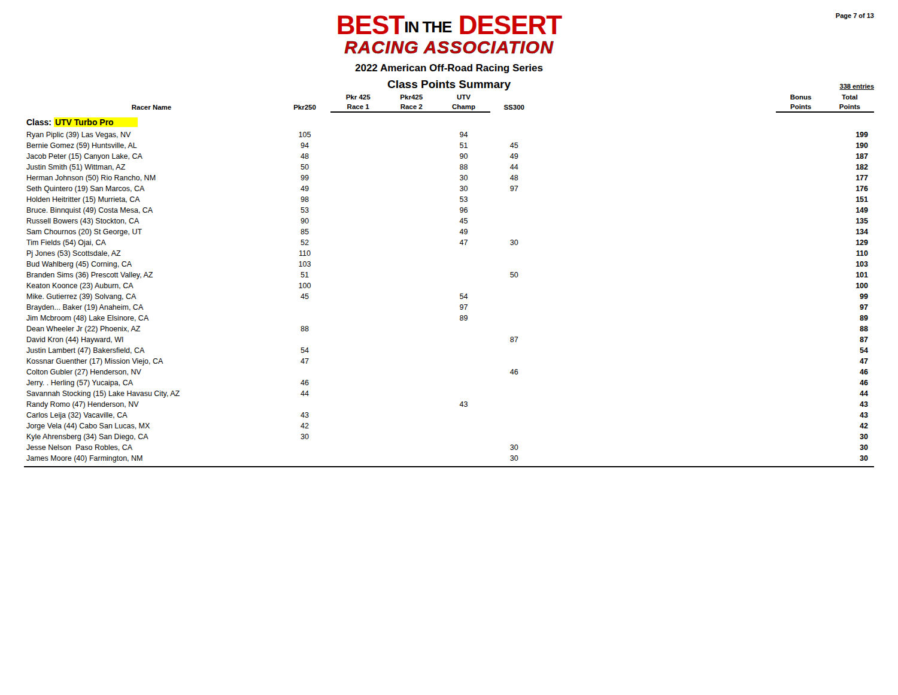Page 7 of 13
BEST IN THE DESERT
RACING ASSOCIATION
2022 American Off-Road Racing Series
Class Points Summary 338 entries
| Racer Name | Pkr250 | Pkr 425 | Pkr425 | UTV | SS300 | | Bonus | Total |
| --- | --- | --- | --- | --- | --- | --- | --- | --- |
| Race 1 | Race 2 | Champ | Points | Points |
| Class: UTV Turbo Pro |
| Ryan Piplic (39) Las Vegas, NV | 105 | | | 94 | | | | 199 |
| Bernie Gomez (59) Huntsville, AL | 94 | | | 51 | 45 | | | 190 |
| Jacob Peter (15) Canyon Lake, CA | 48 | | | 90 | 49 | | | 187 |
| Justin Smith (51) Wittman, AZ | 50 | | | 88 | 44 | | | 182 |
| Herman Johnson (50) Rio Rancho, NM | 99 | | | 30 | 48 | | | 177 |
| Seth Quintero (19) San Marcos, CA | 49 | | | 30 | 97 | | | 176 |
| Holden Heitritter (15) Murrieta, CA | 98 | | | 53 | | | | 151 |
| Bruce. Binnquist (49) Costa Mesa, CA | 53 | | | 96 | | | | 149 |
| Russell Bowers (43) Stockton, CA | 90 | | | 45 | | | | 135 |
| Sam Chournos (20) St George, UT | 85 | | | 49 | | | | 134 |
| Tim Fields (54) Ojai, CA | 52 | | | 47 | 30 | | | 129 |
| Pj Jones (53) Scottsdale, AZ | 110 | | | | | | | 110 |
| Bud Wahlberg (45) Corning, CA | 103 | | | | | | | 103 |
| Branden Sims (36) Prescott Valley, AZ | 51 | | | | 50 | | | 101 |
| Keaton Koonce (23) Auburn, CA | 100 | | | | | | | 100 |
| Mike. Gutierrez (39) Solvang, CA | 45 | | | 54 | | | | 99 |
| Brayden... Baker (19) Anaheim, CA | | | | 97 | | | | 97 |
| Jim Mcbroom (48) Lake Elsinore, CA | | | | 89 | | | | 89 |
| Dean Wheeler Jr (22) Phoenix, AZ | 88 | | | | | | | 88 |
| David Kron (44) Hayward, WI | | | | | 87 | | | 87 |
| Justin Lambert (47) Bakersfield, CA | 54 | | | | | | | 54 |
| Kossnar Guenther (17) Mission Viejo, CA | 47 | | | | | | | 47 |
| Colton Gubler (27) Henderson, NV | | | | | 46 | | | 46 |
| Jerry. . Herling (57) Yucaipa, CA | 46 | | | | | | | 46 |
| Savannah Stocking (15) Lake Havasu City, AZ | 44 | | | | | | | 44 |
| Randy Romo (47) Henderson, NV | | | | 43 | | | | 43 |
| Carlos Leija (32) Vacaville, CA | 43 | | | | | | | 43 |
| Jorge Vela (44) Cabo San Lucas, MX | 42 | | | | | | | 42 |
| Kyle Ahrensberg (34) San Diego, CA | 30 | | | | | | | 30 |
| Jesse Nelson Paso Robles, CA | | | | | 30 | | | 30 |
| James Moore (40) Farmington, NM | | | | | 30 | | | 30 |